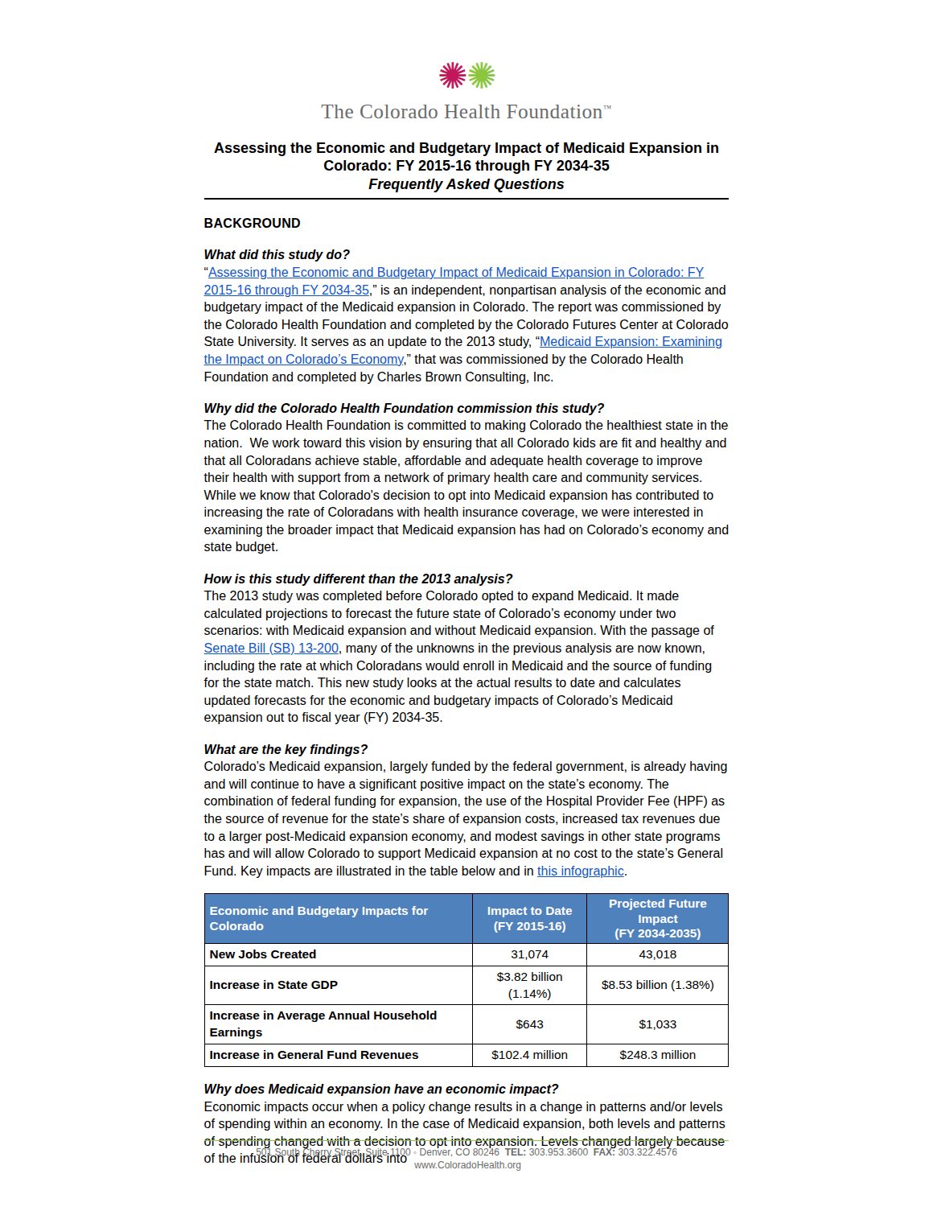✺✺
The Colorado Health Foundation™
Assessing the Economic and Budgetary Impact of Medicaid Expansion in
Colorado: FY 2015-16 through FY 2034-35
Frequently Asked Questions
BACKGROUND
What did this study do?
“Assessing the Economic and Budgetary Impact of Medicaid Expansion in Colorado: FY 2015-16 through FY 2034-35,” is an independent, nonpartisan analysis of the economic and budgetary impact of the Medicaid expansion in Colorado. The report was commissioned by the Colorado Health Foundation and completed by the Colorado Futures Center at Colorado State University. It serves as an update to the 2013 study, “Medicaid Expansion: Examining the Impact on Colorado’s Economy,” that was commissioned by the Colorado Health Foundation and completed by Charles Brown Consulting, Inc.
Why did the Colorado Health Foundation commission this study?
The Colorado Health Foundation is committed to making Colorado the healthiest state in the nation. We work toward this vision by ensuring that all Colorado kids are fit and healthy and that all Coloradans achieve stable, affordable and adequate health coverage to improve their health with support from a network of primary health care and community services. While we know that Colorado's decision to opt into Medicaid expansion has contributed to increasing the rate of Coloradans with health insurance coverage, we were interested in examining the broader impact that Medicaid expansion has had on Colorado’s economy and state budget.
How is this study different than the 2013 analysis?
The 2013 study was completed before Colorado opted to expand Medicaid. It made calculated projections to forecast the future state of Colorado’s economy under two scenarios: with Medicaid expansion and without Medicaid expansion. With the passage of Senate Bill (SB) 13-200, many of the unknowns in the previous analysis are now known, including the rate at which Coloradans would enroll in Medicaid and the source of funding for the state match. This new study looks at the actual results to date and calculates updated forecasts for the economic and budgetary impacts of Colorado’s Medicaid expansion out to fiscal year (FY) 2034-35.
What are the key findings?
Colorado’s Medicaid expansion, largely funded by the federal government, is already having and will continue to have a significant positive impact on the state’s economy. The combination of federal funding for expansion, the use of the Hospital Provider Fee (HPF) as the source of revenue for the state’s share of expansion costs, increased tax revenues due to a larger post-Medicaid expansion economy, and modest savings in other state programs has and will allow Colorado to support Medicaid expansion at no cost to the state’s General Fund. Key impacts are illustrated in the table below and in this infographic.
| Economic and Budgetary Impacts for Colorado | Impact to Date (FY 2015-16) | Projected Future Impact (FY 2034-2035) |
| --- | --- | --- |
| New Jobs Created | 31,074 | 43,018 |
| Increase in State GDP | $3.82 billion (1.14%) | $8.53 billion (1.38%) |
| Increase in Average Annual Household Earnings | $643 | $1,033 |
| Increase in General Fund Revenues | $102.4 million | $248.3 million |
Why does Medicaid expansion have an economic impact?
Economic impacts occur when a policy change results in a change in patterns and/or levels of spending within an economy. In the case of Medicaid expansion, both levels and patterns of spending changed with a decision to opt into expansion. Levels changed largely because of the infusion of federal dollars into
501 South Cherry Street, Suite 1100 ◦ Denver, CO 80246 TEL: 303.953.3600 FAX: 303.322.4576 www.ColoradoHealth.org